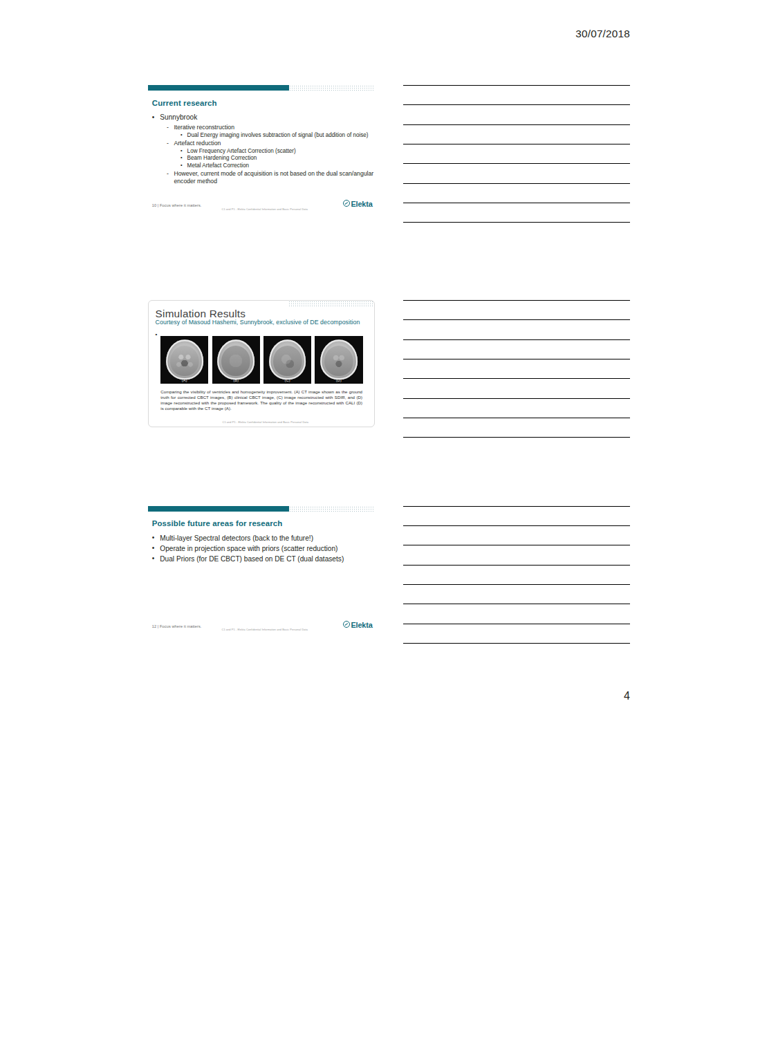30/07/2018
Current research
Sunnybrook
Iterative reconstruction
Dual Energy imaging involves subtraction of signal (but addition of noise)
Artefact reduction
Low Frequency Artefact Correction (scatter)
Beam Hardening Correction
Metal Artefact Correction
However, current mode of acquisition is not based on the dual scan/angular encoder method
10 | Focus where it matters.
C1 and P1 - Elekta Confidential Information and Basic Personal Data
Elekta
Simulation Results
Courtesy of Masoud Hashemi, Sunnybrook, exclusive of DE decomposition
•
(A)
(B)
(C)
(D)
Comparing the visibility of ventricles and homogeneity improvement. (A) CT image shown as the ground truth for corrected CBCT images, (B) clinical CBCT image, (C) image reconstructed with SDIR, and (D) image reconstructed with the proposed framework. The quality of the image reconstructed with CALI (D) is comparable with the CT image (A).
C1 and P1 - Elekta Confidential Information and Basic Personal Data
Possible future areas for research
Multi-layer Spectral detectors (back to the future!)
Operate in projection space with priors (scatter reduction)
Dual Priors (for DE CBCT) based on DE CT (dual datasets)
12 | Focus where it matters.
C1 and P1 - Elekta Confidential Information and Basic Personal Data
Elekta
4